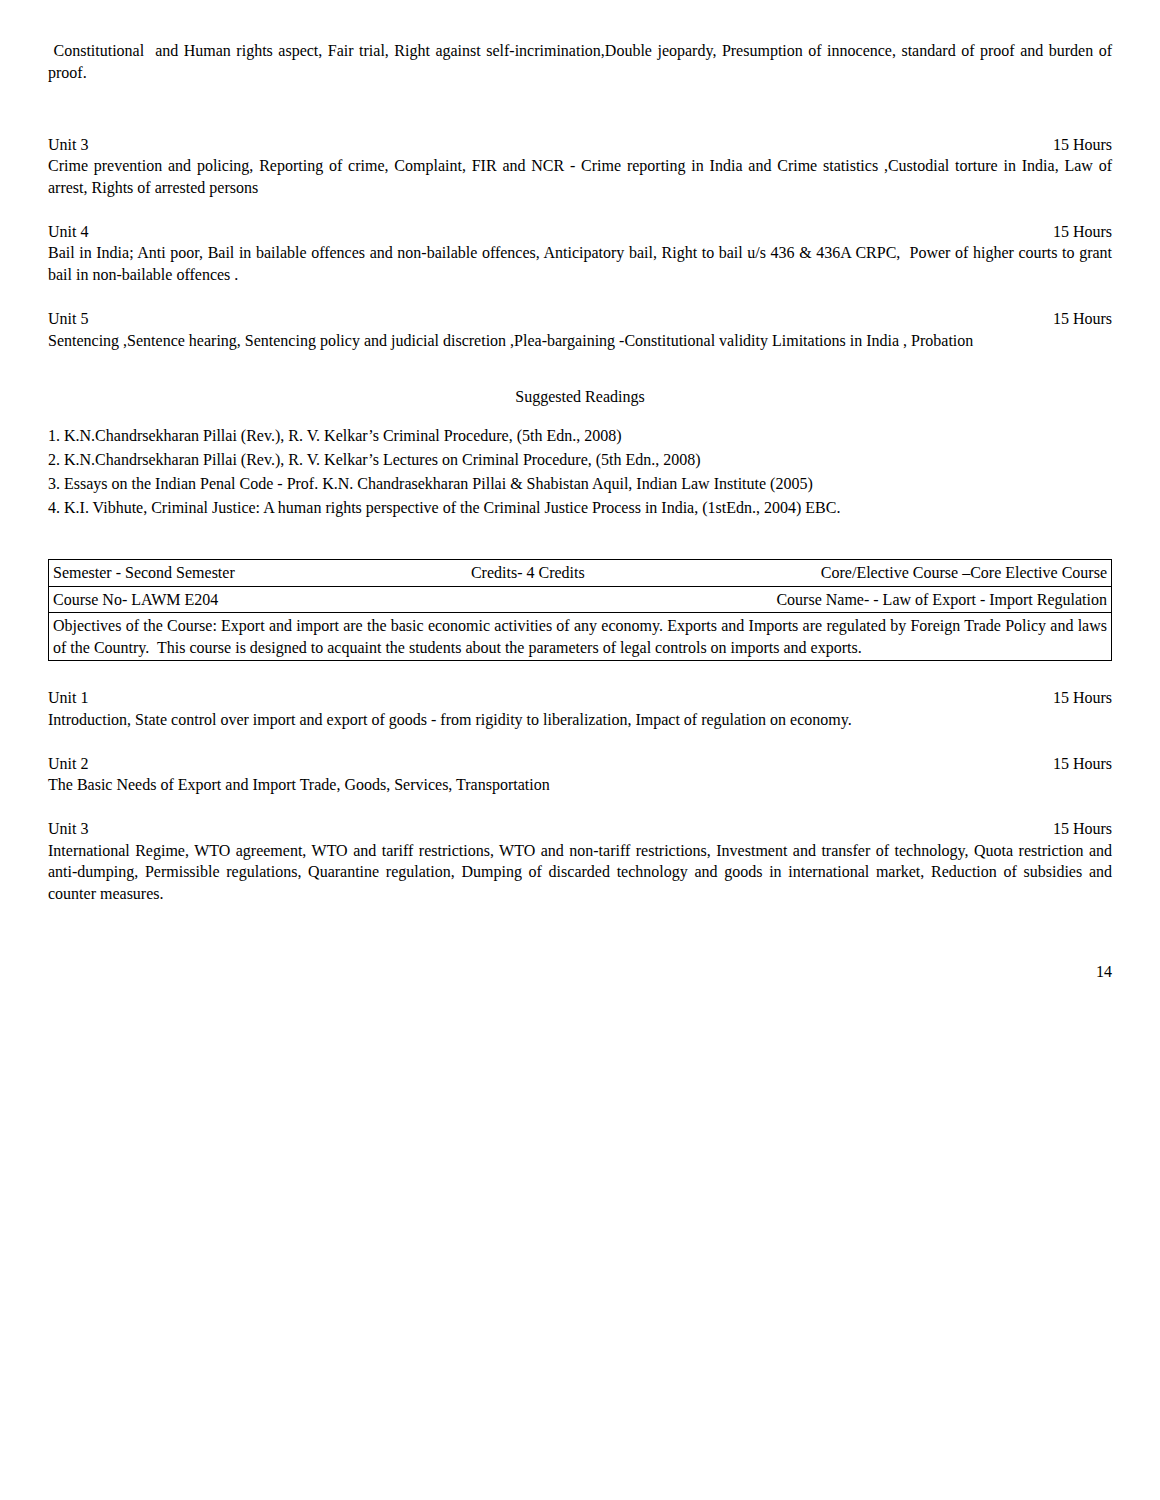Constitutional and Human rights aspect, Fair trial, Right against self-incrimination,Double jeopardy, Presumption of innocence, standard of proof and burden of proof.
Unit 3 15 Hours
Crime prevention and policing, Reporting of crime, Complaint, FIR and NCR - Crime reporting in India and Crime statistics ,Custodial torture in India, Law of arrest, Rights of arrested persons
Unit 4 15 Hours
Bail in India; Anti poor, Bail in bailable offences and non-bailable offences, Anticipatory bail, Right to bail u/s 436 & 436A CRPC, Power of higher courts to grant bail in non-bailable offences .
Unit 5 15 Hours
Sentencing ,Sentence hearing, Sentencing policy and judicial discretion ,Plea-bargaining -Constitutional validity Limitations in India , Probation
Suggested Readings
1. K.N.Chandrsekharan Pillai (Rev.), R. V. Kelkar’s Criminal Procedure, (5th Edn., 2008)
2. K.N.Chandrsekharan Pillai (Rev.), R. V. Kelkar’s Lectures on Criminal Procedure, (5th Edn., 2008)
3. Essays on the Indian Penal Code - Prof. K.N. Chandrasekharan Pillai & Shabistan Aquil, Indian Law Institute (2005)
4. K.I. Vibhute, Criminal Justice: A human rights perspective of the Criminal Justice Process in India, (1stEdn., 2004) EBC.
| Semester - Second Semester Credits- 4 Credits Core/Elective Course –Core Elective Course |
| Course No- LAWM E204 Course Name- - Law of Export - Import Regulation |
| Objectives of the Course: Export and import are the basic economic activities of any economy. Exports and Imports are regulated by Foreign Trade Policy and laws of the Country. This course is designed to acquaint the students about the parameters of legal controls on imports and exports. |
Unit 1 15 Hours
Introduction, State control over import and export of goods - from rigidity to liberalization, Impact of regulation on economy.
Unit 2 15 Hours
The Basic Needs of Export and Import Trade, Goods, Services, Transportation
Unit 3 15 Hours
International Regime, WTO agreement, WTO and tariff restrictions, WTO and non-tariff restrictions, Investment and transfer of technology, Quota restriction and anti-dumping, Permissible regulations, Quarantine regulation, Dumping of discarded technology and goods in international market, Reduction of subsidies and counter measures.
14